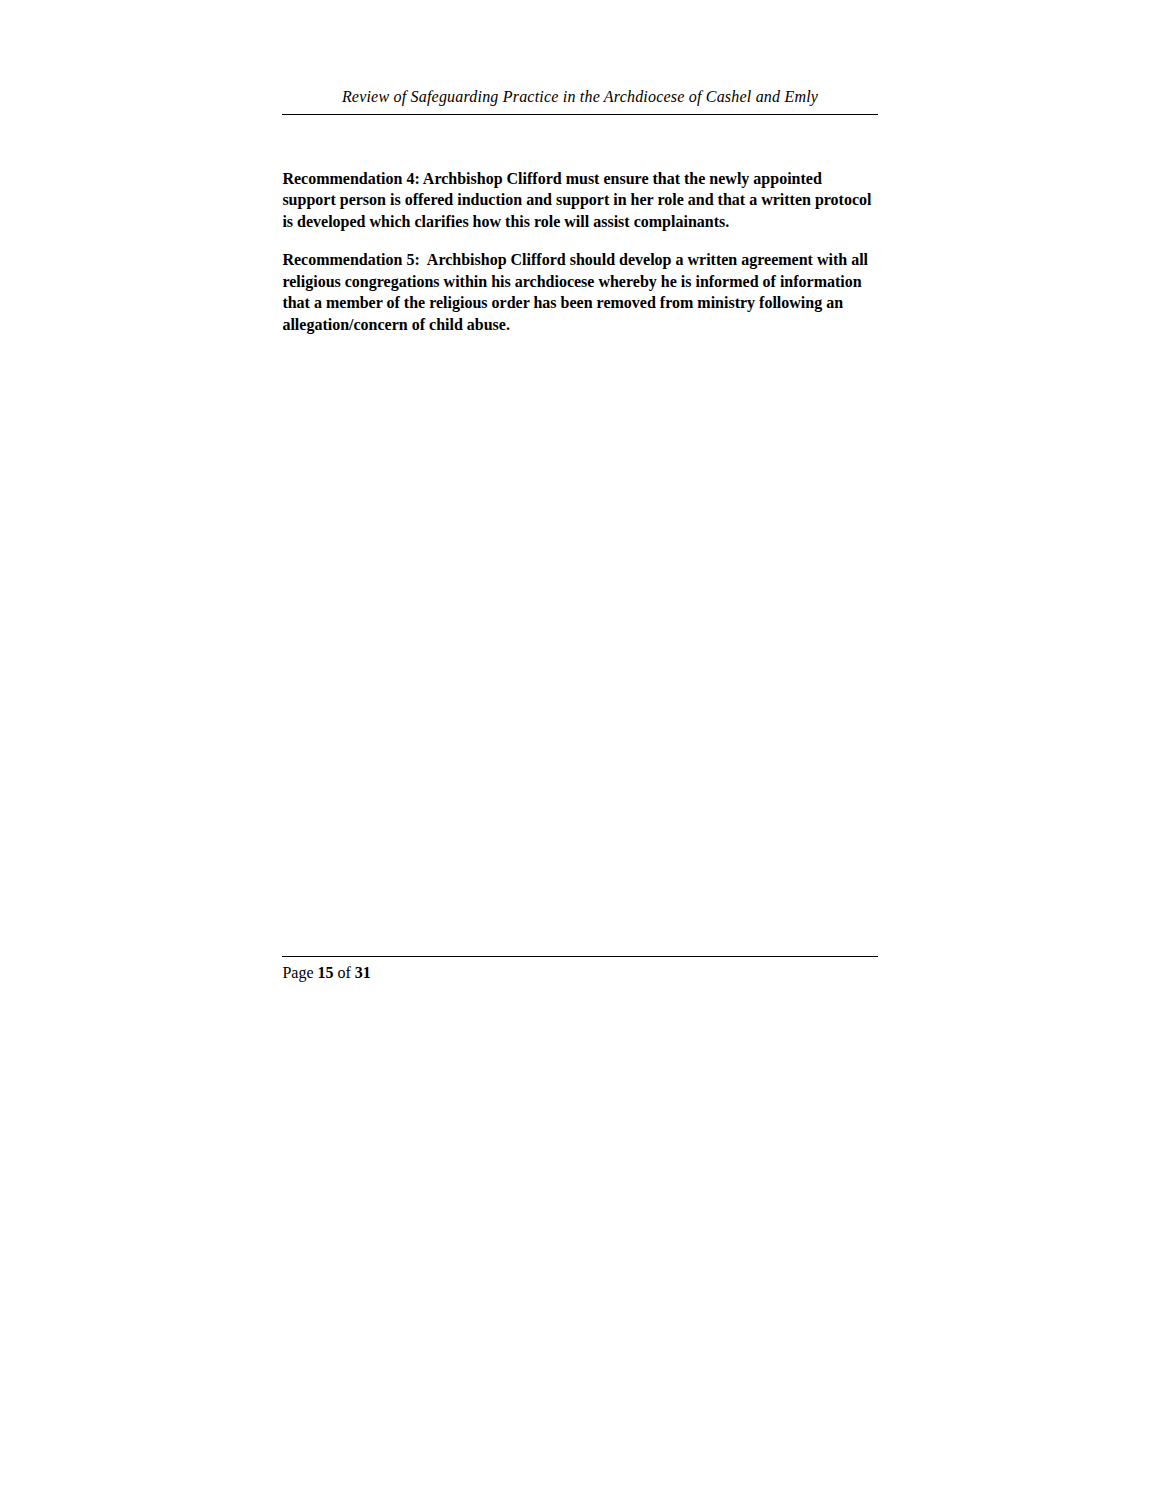Review of Safeguarding Practice in the Archdiocese of Cashel and Emly
Recommendation 4: Archbishop Clifford must ensure that the newly appointed support person is offered induction and support in her role and that a written protocol is developed which clarifies how this role will assist complainants.
Recommendation 5: Archbishop Clifford should develop a written agreement with all religious congregations within his archdiocese whereby he is informed of information that a member of the religious order has been removed from ministry following an allegation/concern of child abuse.
Page 15 of 31